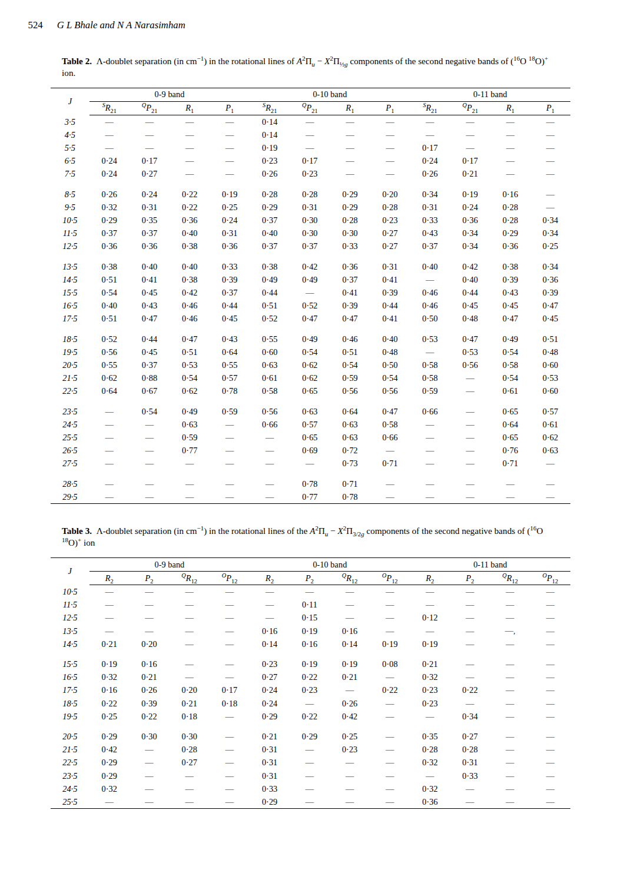524 G L Bhale and N A Narasimham
Table 2. Λ-doublet separation (in cm−1) in the rotational lines of A2Πu − X2Π½g components of the second negative bands of (16O 18O)+ ion.
| J | 0-9 band | 0-10 band | 0-11 band |
| --- | --- | --- | --- |
| S R 21 | Q P 21 | R 1 | P 1 | S R 21 | Q P 21 | R 1 | P 1 | S R 21 | Q P 21 | R 1 | P 1 |
| 3·5 | — | — | — | — | 0·14 | — | — | — | — | — | — | — |
| 4·5 | — | — | — | — | 0·14 | — | — | — | — | — | — | — |
| 5·5 | — | — | — | — | 0·19 | — | — | — | 0·17 | — | — | — |
| 6·5 | 0·24 | 0·17 | — | — | 0·23 | 0·17 | — | — | 0·24 | 0·17 | — | — |
| 7·5 | 0·24 | 0·27 | — | — | 0·26 | 0·23 | — | — | 0·26 | 0·21 | — | — |
| 8·5 | 0·26 | 0·24 | 0·22 | 0·19 | 0·28 | 0·28 | 0·29 | 0·20 | 0·34 | 0·19 | 0·16 | — |
| 9·5 | 0·32 | 0·31 | 0·22 | 0·25 | 0·29 | 0·31 | 0·29 | 0·28 | 0·31 | 0·24 | 0·28 | — |
| 10·5 | 0·29 | 0·35 | 0·36 | 0·24 | 0·37 | 0·30 | 0·28 | 0·23 | 0·33 | 0·36 | 0·28 | 0·34 |
| 11·5 | 0·37 | 0·37 | 0·40 | 0·31 | 0·40 | 0·30 | 0·30 | 0·27 | 0·43 | 0·34 | 0·29 | 0·34 |
| 12·5 | 0·36 | 0·36 | 0·38 | 0·36 | 0·37 | 0·37 | 0·33 | 0·27 | 0·37 | 0·34 | 0·36 | 0·25 |
| 13·5 | 0·38 | 0·40 | 0·40 | 0·33 | 0·38 | 0·42 | 0·36 | 0·31 | 0·40 | 0·42 | 0·38 | 0·34 |
| 14·5 | 0·51 | 0·41 | 0·38 | 0·39 | 0·49 | 0·49 | 0·37 | 0·41 | — | 0·40 | 0·39 | 0·36 |
| 15·5 | 0·54 | 0·45 | 0·42 | 0·37 | 0·44 | — | 0·41 | 0·39 | 0·46 | 0·44 | 0·43 | 0·39 |
| 16·5 | 0·40 | 0·43 | 0·46 | 0·44 | 0·51 | 0·52 | 0·39 | 0·44 | 0·46 | 0·45 | 0·45 | 0·47 |
| 17·5 | 0·51 | 0·47 | 0·46 | 0·45 | 0·52 | 0·47 | 0·47 | 0·41 | 0·50 | 0·48 | 0·47 | 0·45 |
| 18·5 | 0·52 | 0·44 | 0·47 | 0·43 | 0·55 | 0·49 | 0·46 | 0·40 | 0·53 | 0·47 | 0·49 | 0·51 |
| 19·5 | 0·56 | 0·45 | 0·51 | 0·64 | 0·60 | 0·54 | 0·51 | 0·48 | — | 0·53 | 0·54 | 0·48 |
| 20·5 | 0·55 | 0·37 | 0·53 | 0·55 | 0·63 | 0·62 | 0·54 | 0·50 | 0·58 | 0·56 | 0·58 | 0·60 |
| 21·5 | 0·62 | 0·88 | 0·54 | 0·57 | 0·61 | 0·62 | 0·59 | 0·54 | 0·58 | — | 0·54 | 0·53 |
| 22·5 | 0·64 | 0·67 | 0·62 | 0·78 | 0·58 | 0·65 | 0·56 | 0·56 | 0·59 | — | 0·61 | 0·60 |
| 23·5 | — | 0·54 | 0·49 | 0·59 | 0·56 | 0·63 | 0·64 | 0·47 | 0·66 | — | 0·65 | 0·57 |
| 24·5 | — | — | 0·63 | — | 0·66 | 0·57 | 0·63 | 0·58 | — | — | 0·64 | 0·61 |
| 25·5 | — | — | 0·59 | — | — | 0·65 | 0·63 | 0·66 | — | — | 0·65 | 0·62 |
| 26·5 | — | — | 0·77 | — | — | 0·69 | 0·72 | — | — | — | 0·76 | 0·63 |
| 27·5 | — | — | — | — | — | — | 0·73 | 0·71 | — | — | 0·71 | — |
| 28·5 | — | — | — | — | — | 0·78 | 0·71 | — | — | — | — | — |
| 29·5 | — | — | — | — | — | 0·77 | 0·78 | — | — | — | — | — |
Table 3. Λ-doublet separation (in cm−1) in the rotational lines of the A2Πu − X2Π3/2g components of the second negative bands of (16O 18O)+ ion
| J | 0-9 band | 0-10 band | 0-11 band |
| --- | --- | --- | --- |
| R 2 | P 2 | Q R 12 | O P 12 | R 2 | P 2 | Q R 12 | O P 12 | R 2 | P 2 | Q R 12 | O P 12 |
| 10·5 | — | — | — | — | — | — | — | — | — | — | — | — |
| 11·5 | — | — | — | — | — | 0·11 | — | — | — | — | — | — |
| 12·5 | — | — | — | — | — | 0·15 | — | — | 0·12 | — | — | — |
| 13·5 | — | — | — | — | 0·16 | 0·19 | 0·16 | — | — | — | — , | — |
| 14·5 | 0·21 | 0·20 | — | — | 0·14 | 0·16 | 0·14 | 0·19 | 0·19 | — | — | — |
| 15·5 | 0·19 | 0·16 | — | — | 0·23 | 0·19 | 0·19 | 0·08 | 0·21 | — | — | — |
| 16·5 | 0·32 | 0·21 | — | — | 0·27 | 0·22 | 0·21 | — | 0·32 | — | — | — |
| 17·5 | 0·16 | 0·26 | 0·20 | 0·17 | 0·24 | 0·23 | — | 0·22 | 0·23 | 0·22 | — | — |
| 18·5 | 0·22 | 0·39 | 0·21 | 0·18 | 0·24 | — | 0·26 | — | 0·23 | — | — | — |
| 19·5 | 0·25 | 0·22 | 0·18 | — | 0·29 | 0·22 | 0·42 | — | — | 0·34 | — | — |
| 20·5 | 0·29 | 0·30 | 0·30 | — | 0·21 | 0·29 | 0·25 | — | 0·35 | 0·27 | — | — |
| 21·5 | 0·42 | — | 0·28 | — | 0·31 | — | 0·23 | — | 0·28 | 0·28 | — | — |
| 22·5 | 0·29 | — | 0·27 | — | 0·31 | — | — | — | 0·32 | 0·31 | — | — |
| 23·5 | 0·29 | — | — | — | 0·31 | — | — | — | — | 0·33 | — | — |
| 24·5 | 0·32 | — | — | — | 0·33 | — | — | — | 0·32 | — | — | — |
| 25·5 | — | — | — | — | 0·29 | — | — | — | 0·36 | — | — | — |